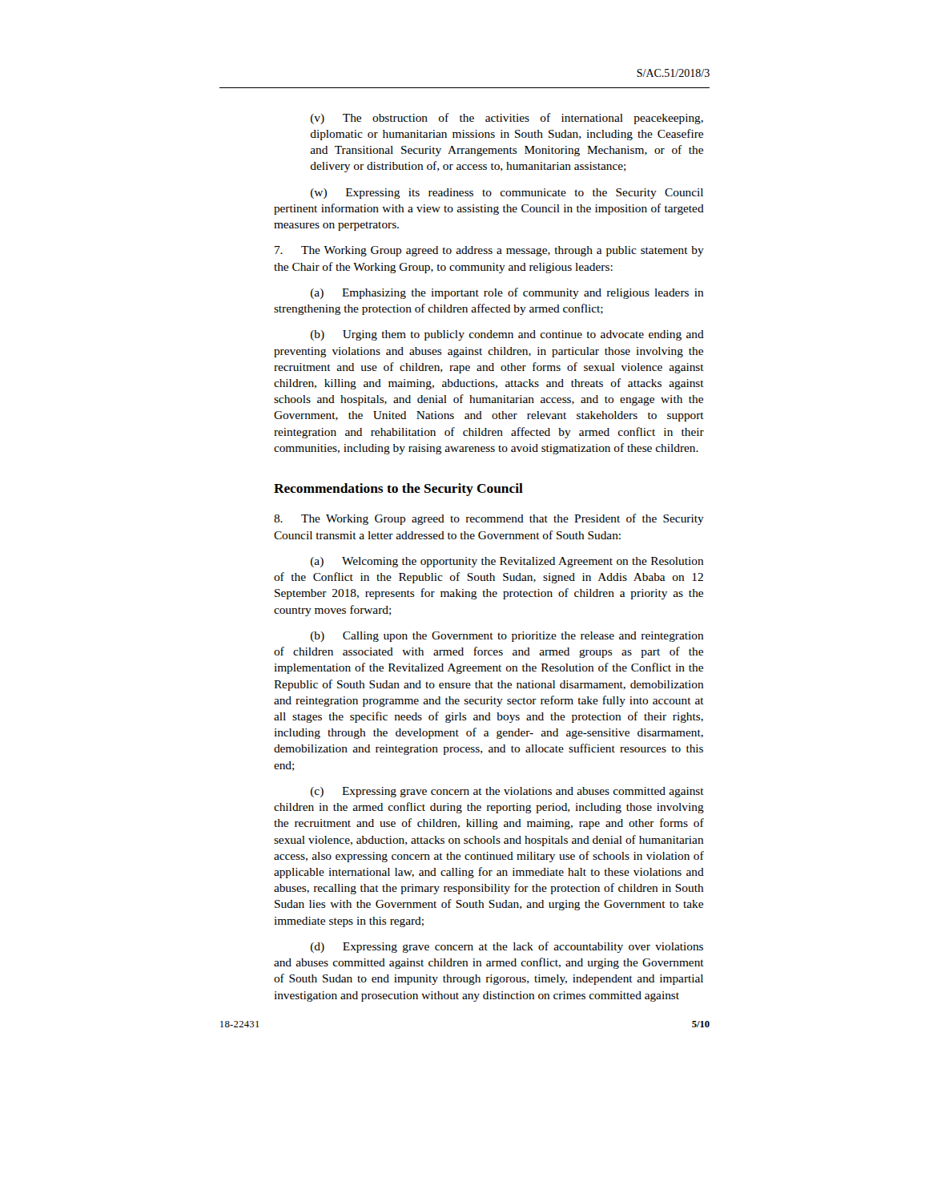S/AC.51/2018/3
(v) The obstruction of the activities of international peacekeeping, diplomatic or humanitarian missions in South Sudan, including the Ceasefire and Transitional Security Arrangements Monitoring Mechanism, or of the delivery or distribution of, or access to, humanitarian assistance;
(w) Expressing its readiness to communicate to the Security Council pertinent information with a view to assisting the Council in the imposition of targeted measures on perpetrators.
7. The Working Group agreed to address a message, through a public statement by the Chair of the Working Group, to community and religious leaders:
(a) Emphasizing the important role of community and religious leaders in strengthening the protection of children affected by armed conflict;
(b) Urging them to publicly condemn and continue to advocate ending and preventing violations and abuses against children, in particular those involving the recruitment and use of children, rape and other forms of sexual violence against children, killing and maiming, abductions, attacks and threats of attacks against schools and hospitals, and denial of humanitarian access, and to engage with the Government, the United Nations and other relevant stakeholders to support reintegration and rehabilitation of children affected by armed conflict in their communities, including by raising awareness to avoid stigmatization of these children.
Recommendations to the Security Council
8. The Working Group agreed to recommend that the President of the Security Council transmit a letter addressed to the Government of South Sudan:
(a) Welcoming the opportunity the Revitalized Agreement on the Resolution of the Conflict in the Republic of South Sudan, signed in Addis Ababa on 12 September 2018, represents for making the protection of children a priority as the country moves forward;
(b) Calling upon the Government to prioritize the release and reintegration of children associated with armed forces and armed groups as part of the implementation of the Revitalized Agreement on the Resolution of the Conflict in the Republic of South Sudan and to ensure that the national disarmament, demobilization and reintegration programme and the security sector reform take fully into account at all stages the specific needs of girls and boys and the protection of their rights, including through the development of a gender- and age-sensitive disarmament, demobilization and reintegration process, and to allocate sufficient resources to this end;
(c) Expressing grave concern at the violations and abuses committed against children in the armed conflict during the reporting period, including those involving the recruitment and use of children, killing and maiming, rape and other forms of sexual violence, abduction, attacks on schools and hospitals and denial of humanitarian access, also expressing concern at the continued military use of schools in violation of applicable international law, and calling for an immediate halt to these violations and abuses, recalling that the primary responsibility for the protection of children in South Sudan lies with the Government of South Sudan, and urging the Government to take immediate steps in this regard;
(d) Expressing grave concern at the lack of accountability over violations and abuses committed against children in armed conflict, and urging the Government of South Sudan to end impunity through rigorous, timely, independent and impartial investigation and prosecution without any distinction on crimes committed against
18-22431
5/10